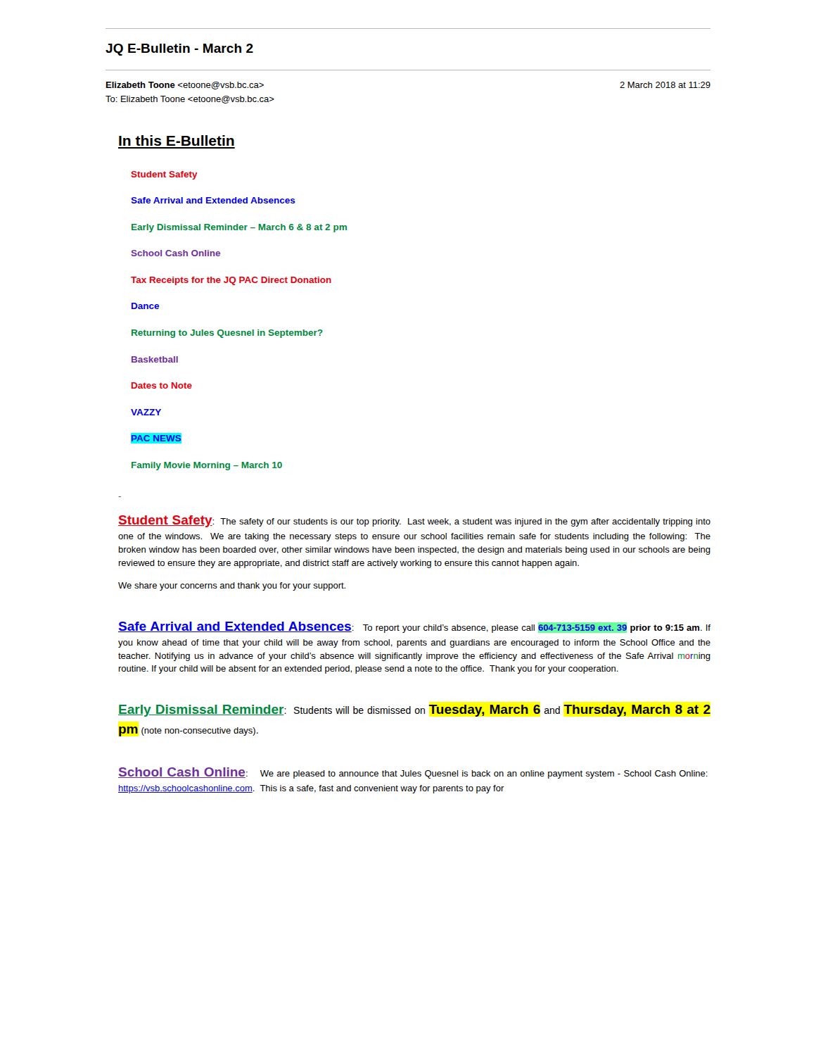JQ E-Bulletin - March 2
Elizabeth Toone <etoone@vsb.bc.ca> 2 March 2018 at 11:29
To: Elizabeth Toone <etoone@vsb.bc.ca>
In this E-Bulletin
Student Safety
Safe Arrival and Extended Absences
Early Dismissal Reminder – March 6 & 8 at 2 pm
School Cash Online
Tax Receipts for the JQ PAC Direct Donation
Dance
Returning to Jules Quesnel in September?
Basketball
Dates to Note
VAZZY
PAC NEWS
Family Movie Morning – March 10
-
Student Safety: The safety of our students is our top priority. Last week, a student was injured in the gym after accidentally tripping into one of the windows. We are taking the necessary steps to ensure our school facilities remain safe for students including the following: The broken window has been boarded over, other similar windows have been inspected, the design and materials being used in our schools are being reviewed to ensure they are appropriate, and district staff are actively working to ensure this cannot happen again.
We share your concerns and thank you for your support.
Safe Arrival and Extended Absences: To report your child’s absence, please call 604-713-5159 ext. 39 prior to 9:15 am. If you know ahead of time that your child will be away from school, parents and guardians are encouraged to inform the School Office and the teacher. Notifying us in advance of your child’s absence will significantly improve the efficiency and effectiveness of the Safe Arrival morning routine. If your child will be absent for an extended period, please send a note to the office. Thank you for your cooperation.
Early Dismissal Reminder: Students will be dismissed on Tuesday, March 6 and Thursday, March 8 at 2 pm (note non-consecutive days).
School Cash Online: We are pleased to announce that Jules Quesnel is back on an online payment system - School Cash Online: https://vsb.schoolcashonline.com. This is a safe, fast and convenient way for parents to pay for